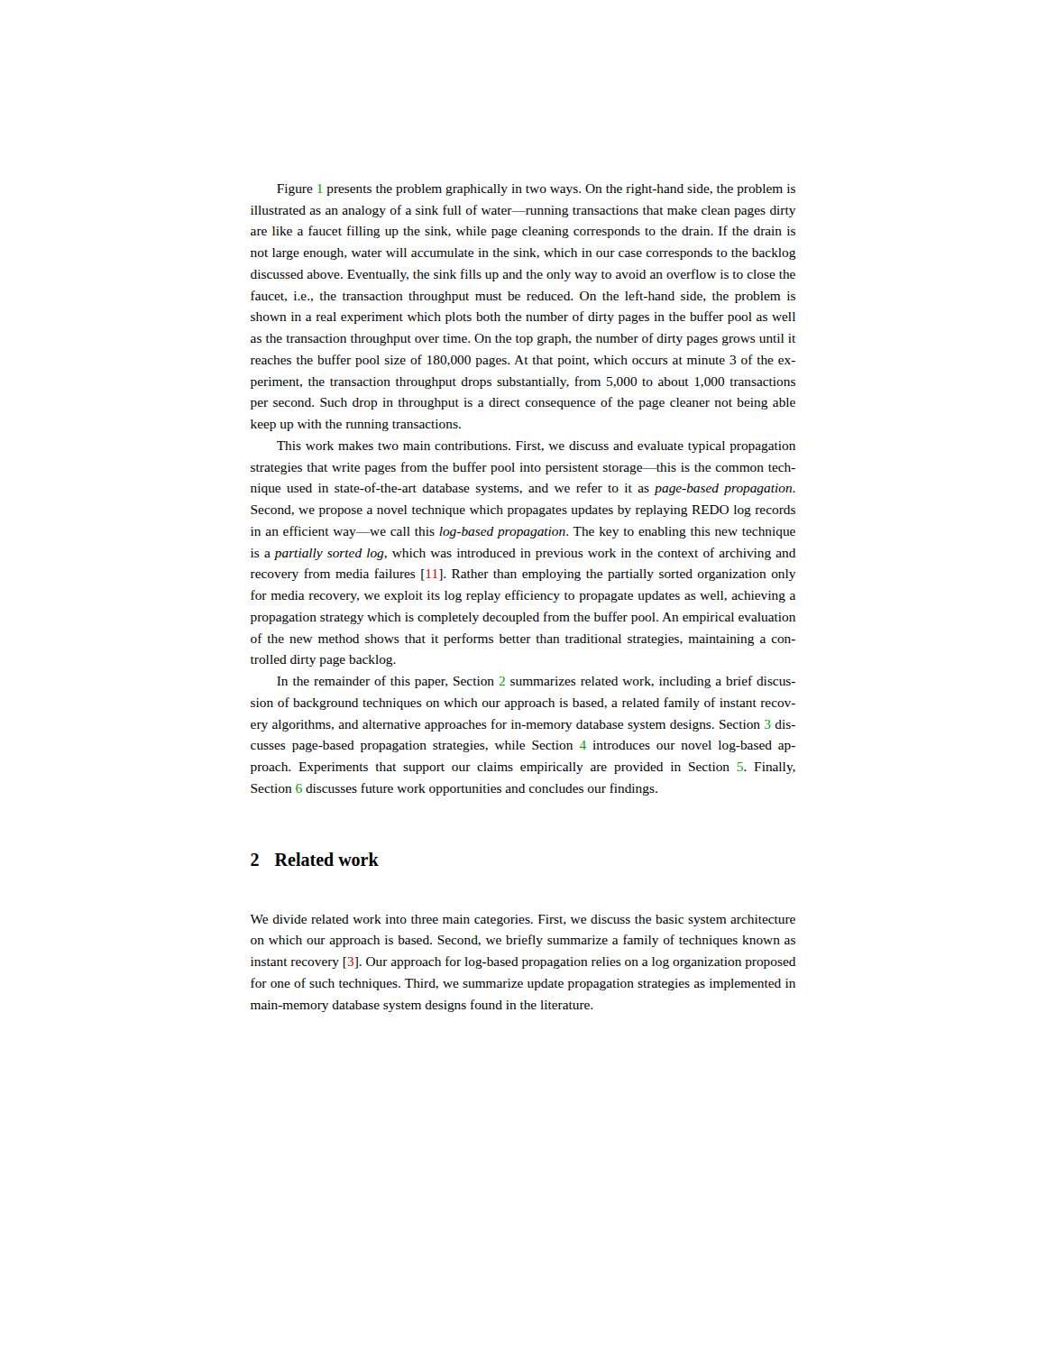Figure 1 presents the problem graphically in two ways. On the right-hand side, the problem is illustrated as an analogy of a sink full of water—running transactions that make clean pages dirty are like a faucet filling up the sink, while page cleaning corresponds to the drain. If the drain is not large enough, water will accumulate in the sink, which in our case corresponds to the backlog discussed above. Eventually, the sink fills up and the only way to avoid an overflow is to close the faucet, i.e., the transaction throughput must be reduced. On the left-hand side, the problem is shown in a real experiment which plots both the number of dirty pages in the buffer pool as well as the transaction throughput over time. On the top graph, the number of dirty pages grows until it reaches the buffer pool size of 180,000 pages. At that point, which occurs at minute 3 of the experiment, the transaction throughput drops substantially, from 5,000 to about 1,000 transactions per second. Such drop in throughput is a direct consequence of the page cleaner not being able keep up with the running transactions.
This work makes two main contributions. First, we discuss and evaluate typical propagation strategies that write pages from the buffer pool into persistent storage—this is the common technique used in state-of-the-art database systems, and we refer to it as page-based propagation. Second, we propose a novel technique which propagates updates by replaying REDO log records in an efficient way—we call this log-based propagation. The key to enabling this new technique is a partially sorted log, which was introduced in previous work in the context of archiving and recovery from media failures [11]. Rather than employing the partially sorted organization only for media recovery, we exploit its log replay efficiency to propagate updates as well, achieving a propagation strategy which is completely decoupled from the buffer pool. An empirical evaluation of the new method shows that it performs better than traditional strategies, maintaining a controlled dirty page backlog.
In the remainder of this paper, Section 2 summarizes related work, including a brief discussion of background techniques on which our approach is based, a related family of instant recovery algorithms, and alternative approaches for in-memory database system designs. Section 3 discusses page-based propagation strategies, while Section 4 introduces our novel log-based approach. Experiments that support our claims empirically are provided in Section 5. Finally, Section 6 discusses future work opportunities and concludes our findings.
2 Related work
We divide related work into three main categories. First, we discuss the basic system architecture on which our approach is based. Second, we briefly summarize a family of techniques known as instant recovery [3]. Our approach for log-based propagation relies on a log organization proposed for one of such techniques. Third, we summarize update propagation strategies as implemented in main-memory database system designs found in the literature.